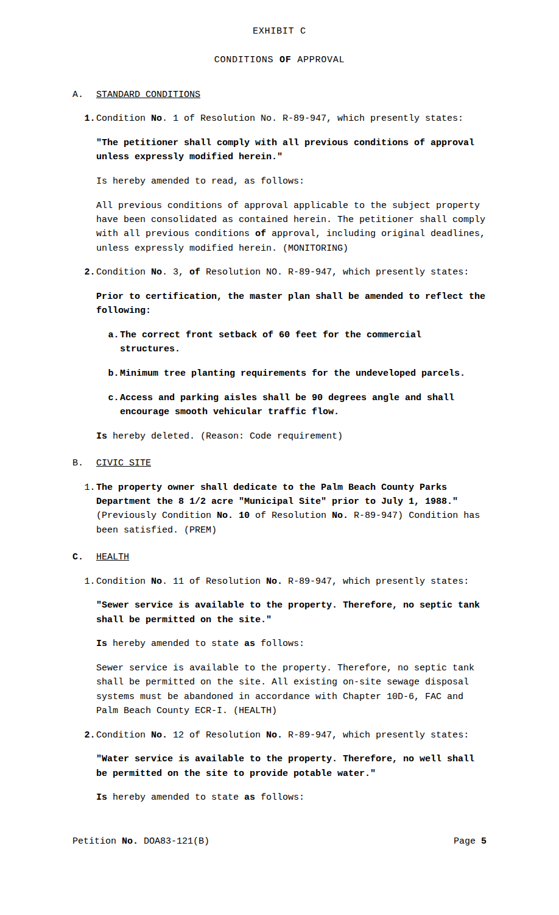EXHIBIT C
CONDITIONS OF APPROVAL
A. STANDARD CONDITIONS
1.
Condition No. 1 of Resolution No. R-89-947, which presently states:
"The petitioner shall comply with all previous conditions of approval unless expressly modified herein."
Is hereby amended to read, as follows:
All previous conditions of approval applicable to the subject property have been consolidated as contained herein. The petitioner shall comply with all previous conditions of approval, including original deadlines, unless expressly modified herein. (MONITORING)
2.
Condition No. 3, of Resolution NO. R-89-947, which presently states:
Prior to certification, the master plan shall be amended to reflect the following:
a.
The correct front setback of 60 feet for the commercial structures.
b.
Minimum tree planting requirements for the undeveloped parcels.
c.
Access and parking aisles shall be 90 degrees angle and shall encourage smooth vehicular traffic flow.
Is hereby deleted. (Reason: Code requirement)
B. CIVIC SITE
1.
The property owner shall dedicate to the Palm Beach County Parks Department the 8 1/2 acre "Municipal Site" prior to July 1, 1988." (Previously Condition No. 10 of Resolution No. R-89-947) Condition has been satisfied. (PREM)
C. HEALTH
1.
Condition No. 11 of Resolution No. R-89-947, which presently states:
"Sewer service is available to the property. Therefore, no septic tank shall be permitted on the site."
Is hereby amended to state as follows:
Sewer service is available to the property. Therefore, no septic tank shall be permitted on the site. All existing on-site sewage disposal systems must be abandoned in accordance with Chapter 10D-6, FAC and Palm Beach County ECR-I. (HEALTH)
2.
Condition No. 12 of Resolution No. R-89-947, which presently states:
"Water service is available to the property. Therefore, no well shall be permitted on the site to provide potable water."
Is hereby amended to state as follows:
Petition No. DOA83-121(B) Page 5